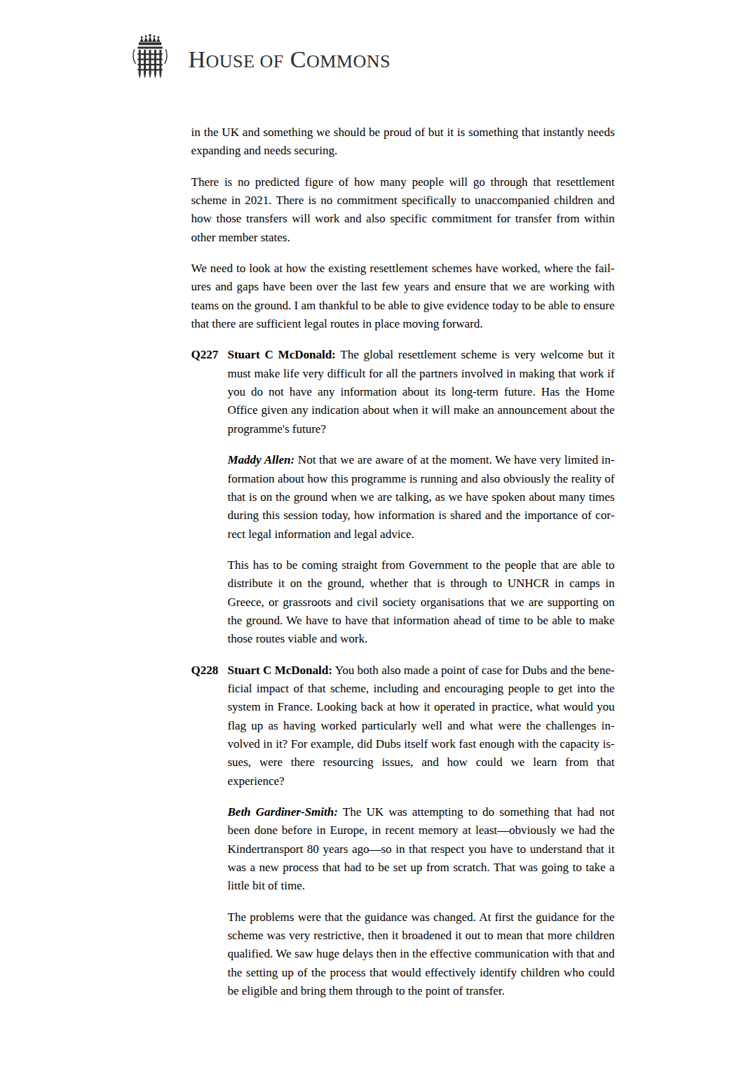HOUSE OF COMMONS
in the UK and something we should be proud of but it is something that instantly needs expanding and needs securing.
There is no predicted figure of how many people will go through that resettlement scheme in 2021. There is no commitment specifically to unaccompanied children and how those transfers will work and also specific commitment for transfer from within other member states.
We need to look at how the existing resettlement schemes have worked, where the failures and gaps have been over the last few years and ensure that we are working with teams on the ground. I am thankful to be able to give evidence today to be able to ensure that there are sufficient legal routes in place moving forward.
Q227
Stuart C McDonald: The global resettlement scheme is very welcome but it must make life very difficult for all the partners involved in making that work if you do not have any information about its long-term future. Has the Home Office given any indication about when it will make an announcement about the programme's future?
Maddy Allen: Not that we are aware of at the moment. We have very limited information about how this programme is running and also obviously the reality of that is on the ground when we are talking, as we have spoken about many times during this session today, how information is shared and the importance of correct legal information and legal advice.
This has to be coming straight from Government to the people that are able to distribute it on the ground, whether that is through to UNHCR in camps in Greece, or grassroots and civil society organisations that we are supporting on the ground. We have to have that information ahead of time to be able to make those routes viable and work.
Q228
Stuart C McDonald: You both also made a point of case for Dubs and the beneficial impact of that scheme, including and encouraging people to get into the system in France. Looking back at how it operated in practice, what would you flag up as having worked particularly well and what were the challenges involved in it? For example, did Dubs itself work fast enough with the capacity issues, were there resourcing issues, and how could we learn from that experience?
Beth Gardiner-Smith: The UK was attempting to do something that had not been done before in Europe, in recent memory at least—obviously we had the Kindertransport 80 years ago—so in that respect you have to understand that it was a new process that had to be set up from scratch. That was going to take a little bit of time.
The problems were that the guidance was changed. At first the guidance for the scheme was very restrictive, then it broadened it out to mean that more children qualified. We saw huge delays then in the effective communication with that and the setting up of the process that would effectively identify children who could be eligible and bring them through to the point of transfer.